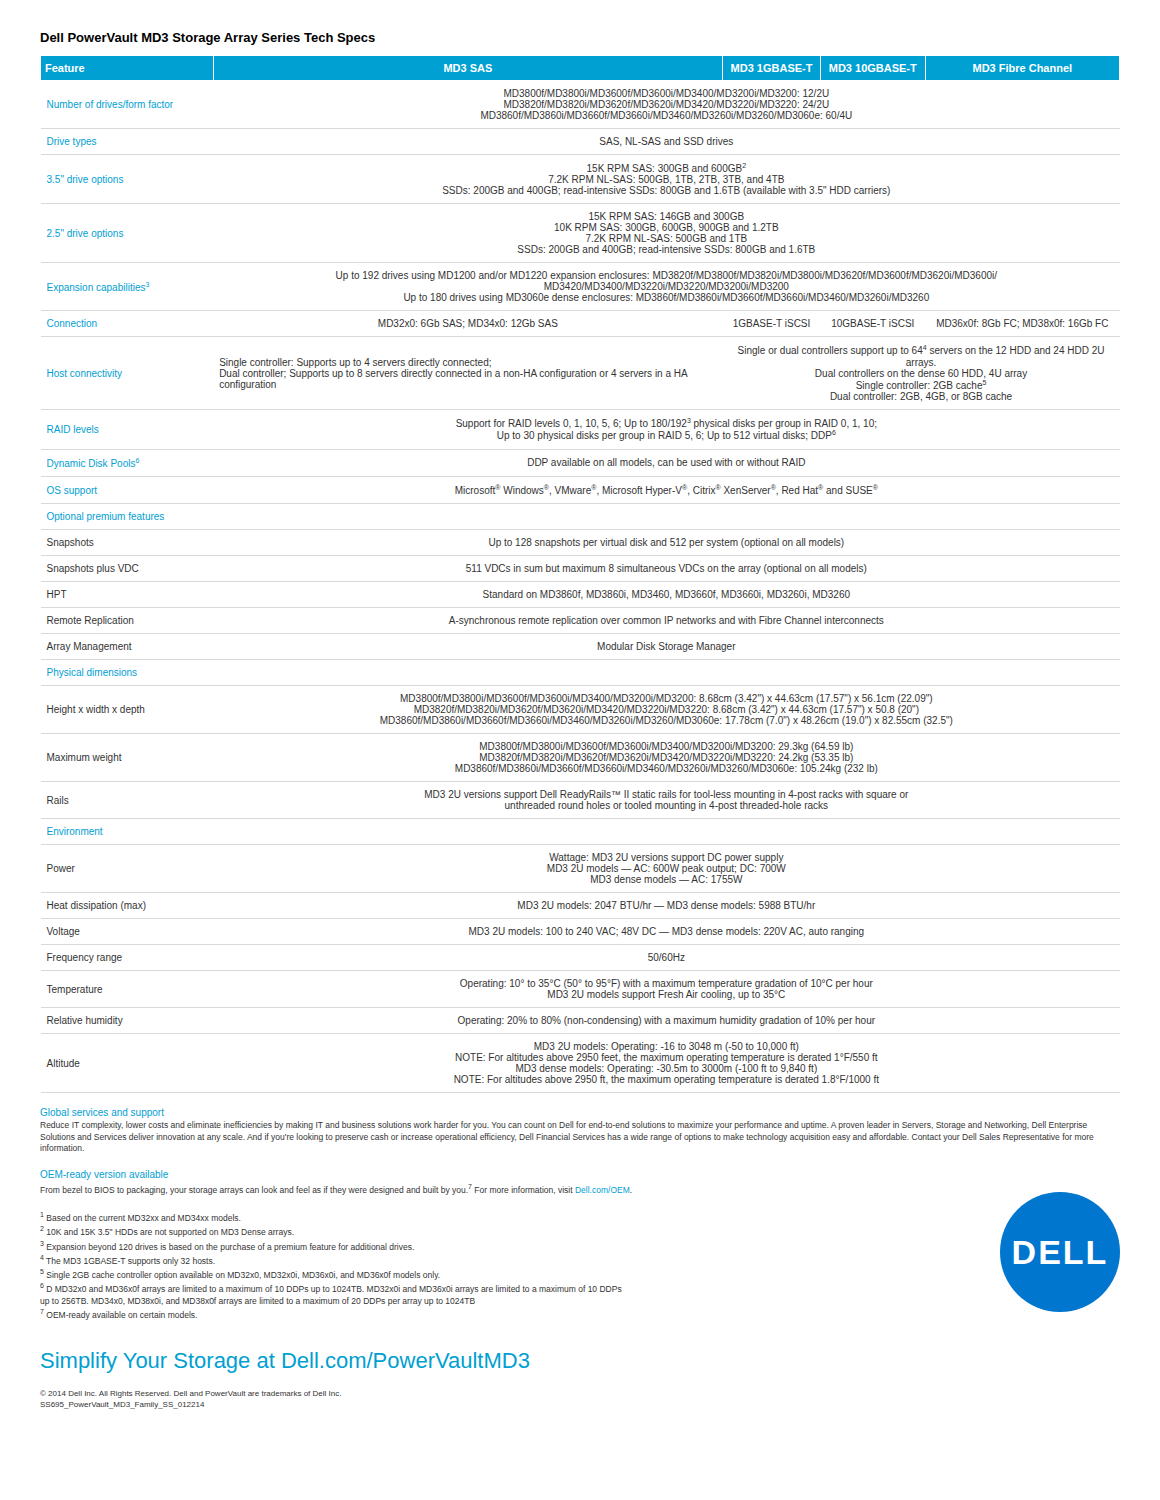Dell PowerVault MD3 Storage Array Series Tech Specs
| Feature | MD3 SAS | MD3 1GBASE-T | MD3 10GBASE-T | MD3 Fibre Channel |
| --- | --- | --- | --- | --- |
| Number of drives/form factor | MD3800f/MD3800i/MD3600f/MD3600i/MD3400/MD3200i/MD3200: 12/2U MD3820f/MD3820i/MD3620f/MD3620i/MD3420/MD3220i/MD3220: 24/2U MD3860f/MD3860i/MD3660f/MD3660i/MD3460/MD3260i/MD3260/MD3060e: 60/4U |
| Drive types | SAS, NL-SAS and SSD drives |
| 3.5" drive options | 15K RPM SAS: 300GB and 600GB 2 7.2K RPM NL-SAS: 500GB, 1TB, 2TB, 3TB, and 4TB SSDs: 200GB and 400GB; read-intensive SSDs: 800GB and 1.6TB (available with 3.5" HDD carriers) |
| 2.5" drive options | 15K RPM SAS: 146GB and 300GB 10K RPM SAS: 300GB, 600GB, 900GB and 1.2TB 7.2K RPM NL-SAS: 500GB and 1TB SSDs: 200GB and 400GB; read-intensive SSDs: 800GB and 1.6TB |
| Expansion capabilities 3 | Up to 192 drives using MD1200 and/or MD1220 expansion enclosures: MD3820f/MD3800f/MD3820i/MD3800i/MD3620f/MD3600f/MD3620i/MD3600i/ MD3420/MD3400/MD3220i/MD3220/MD3200i/MD3200 Up to 180 drives using MD3060e dense enclosures: MD3860f/MD3860i/MD3660f/MD3660i/MD3460/MD3260i/MD3260 |
| Connection | MD32x0: 6Gb SAS; MD34x0: 12Gb SAS | 1GBASE-T iSCSI | 10GBASE-T iSCSI | MD36x0f: 8Gb FC; MD38x0f: 16Gb FC |
| Host connectivity | Single controller: Supports up to 4 servers directly connected; Dual controller; Supports up to 8 servers directly connected in a non-HA configuration or 4 servers in a HA configuration | Single or dual controllers support up to 64 4 servers on the 12 HDD and 24 HDD 2U arrays. Dual controllers on the dense 60 HDD, 4U array Single controller: 2GB cache 5 Dual controller: 2GB, 4GB, or 8GB cache |
| RAID levels | Support for RAID levels 0, 1, 10, 5, 6; Up to 180/192 3 physical disks per group in RAID 0, 1, 10; Up to 30 physical disks per group in RAID 5, 6; Up to 512 virtual disks; DDP 6 |
| Dynamic Disk Pools 6 | DDP available on all models, can be used with or without RAID |
| OS support | Microsoft ® Windows ® , VMware ® , Microsoft Hyper-V ® , Citrix ® XenServer ® , Red Hat ® and SUSE ® |
| Optional premium features |
| Snapshots | Up to 128 snapshots per virtual disk and 512 per system (optional on all models) |
| Snapshots plus VDC | 511 VDCs in sum but maximum 8 simultaneous VDCs on the array (optional on all models) |
| HPT | Standard on MD3860f, MD3860i, MD3460, MD3660f, MD3660i, MD3260i, MD3260 |
| Remote Replication | A-synchronous remote replication over common IP networks and with Fibre Channel interconnects |
| Array Management | Modular Disk Storage Manager |
| Physical dimensions |
| Height x width x depth | MD3800f/MD3800i/MD3600f/MD3600i/MD3400/MD3200i/MD3200: 8.68cm (3.42") x 44.63cm (17.57") x 56.1cm (22.09") MD3820f/MD3820i/MD3620f/MD3620i/MD3420/MD3220i/MD3220: 8.68cm (3.42") x 44.63cm (17.57") x 50.8 (20") MD3860f/MD3860i/MD3660f/MD3660i/MD3460/MD3260i/MD3260/MD3060e: 17.78cm (7.0") x 48.26cm (19.0") x 82.55cm (32.5") |
| Maximum weight | MD3800f/MD3800i/MD3600f/MD3600i/MD3400/MD3200i/MD3200: 29.3kg (64.59 lb) MD3820f/MD3820i/MD3620f/MD3620i/MD3420/MD3220i/MD3220: 24.2kg (53.35 lb) MD3860f/MD3860i/MD3660f/MD3660i/MD3460/MD3260i/MD3260/MD3060e: 105.24kg (232 lb) |
| Rails | MD3 2U versions support Dell ReadyRails™ II static rails for tool-less mounting in 4-post racks with square or unthreaded round holes or tooled mounting in 4-post threaded-hole racks |
| Environment |
| Power | Wattage: MD3 2U versions support DC power supply MD3 2U models — AC: 600W peak output; DC: 700W MD3 dense models — AC: 1755W |
| Heat dissipation (max) | MD3 2U models: 2047 BTU/hr — MD3 dense models: 5988 BTU/hr |
| Voltage | MD3 2U models: 100 to 240 VAC; 48V DC — MD3 dense models: 220V AC, auto ranging |
| Frequency range | 50/60Hz |
| Temperature | Operating: 10° to 35°C (50° to 95°F) with a maximum temperature gradation of 10°C per hour MD3 2U models support Fresh Air cooling, up to 35°C |
| Relative humidity | Operating: 20% to 80% (non-condensing) with a maximum humidity gradation of 10% per hour |
| Altitude | MD3 2U models: Operating: -16 to 3048 m (-50 to 10,000 ft) NOTE: For altitudes above 2950 feet, the maximum operating temperature is derated 1°F/550 ft MD3 dense models: Operating: -30.5m to 3000m (-100 ft to 9,840 ft) NOTE: For altitudes above 2950 ft, the maximum operating temperature is derated 1.8°F/1000 ft |
Global services and support
Reduce IT complexity, lower costs and eliminate inefficiencies by making IT and business solutions work harder for you. You can count on Dell for end-to-end solutions to maximize your performance and uptime. A proven leader in Servers, Storage and Networking, Dell Enterprise Solutions and Services deliver innovation at any scale. And if you're looking to preserve cash or increase operational efficiency, Dell Financial Services has a wide range of options to make technology acquisition easy and affordable. Contact your Dell Sales Representative for more information.
OEM-ready version available
From bezel to BIOS to packaging, your storage arrays can look and feel as if they were designed and built by you.7 For more information, visit Dell.com/OEM.
1 Based on the current MD32xx and MD34xx models.
2 10K and 15K 3.5" HDDs are not supported on MD3 Dense arrays.
3 Expansion beyond 120 drives is based on the purchase of a premium feature for additional drives.
4 The MD3 1GBASE-T supports only 32 hosts.
5 Single 2GB cache controller option available on MD32x0, MD32x0i, MD36x0i, and MD36x0f models only.
6 D MD32x0 and MD36x0f arrays are limited to a maximum of 10 DDPs up to 1024TB. MD32x0i and MD36x0i arrays are limited to a maximum of 10 DDPs
up to 256TB. MD34x0, MD38x0i, and MD38x0f arrays are limited to a maximum of 20 DDPs per array up to 1024TB
7 OEM-ready available on certain models.
DELL
Simplify Your Storage at Dell.com/PowerVaultMD3
© 2014 Dell Inc. All Rights Reserved. Dell and PowerVault are trademarks of Dell Inc.
SS695_PowerVault_MD3_Family_SS_012214